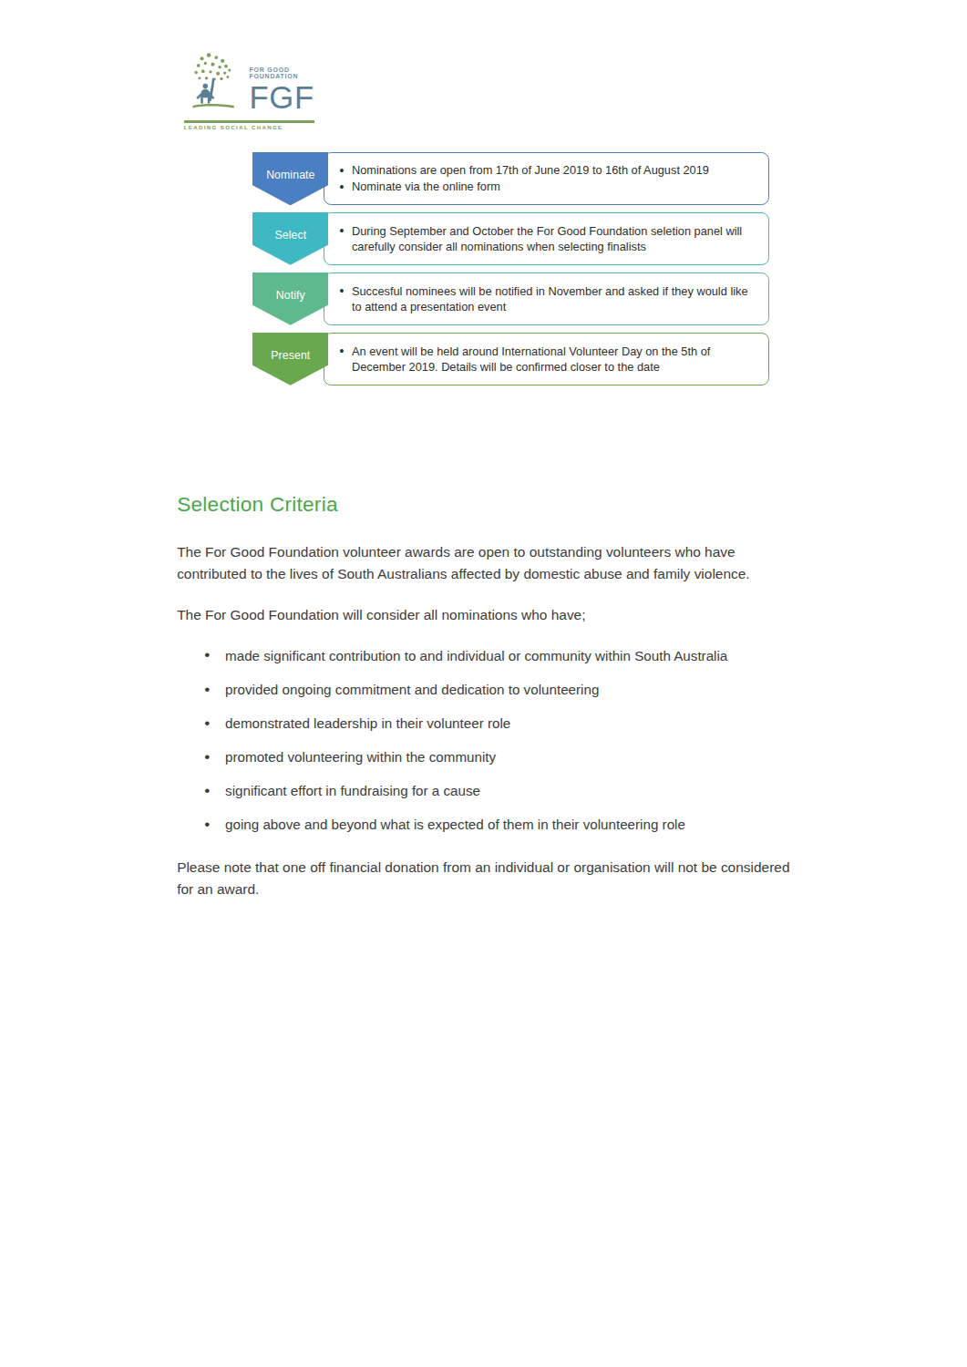FOR GOOD
FOUNDATION
FGF
LEADING SOCIAL CHANGE
Nominate
Nominations are open from 17th of June 2019 to 16th of August 2019
Nominate via the online form
Select
During September and October the For Good Foundation seletion panel will carefully consider all nominations when selecting finalists
Notify
Succesful nominees will be notified in November and asked if they would like to attend a presentation event
Present
An event will be held around International Volunteer Day on the 5th of December 2019. Details will be confirmed closer to the date
Selection Criteria
The For Good Foundation volunteer awards are open to outstanding volunteers who have contributed to the lives of South Australians affected by domestic abuse and family violence.
The For Good Foundation will consider all nominations who have;
made significant contribution to and individual or community within South Australia
provided ongoing commitment and dedication to volunteering
demonstrated leadership in their volunteer role
promoted volunteering within the community
significant effort in fundraising for a cause
going above and beyond what is expected of them in their volunteering role
Please note that one off financial donation from an individual or organisation will not be considered for an award.